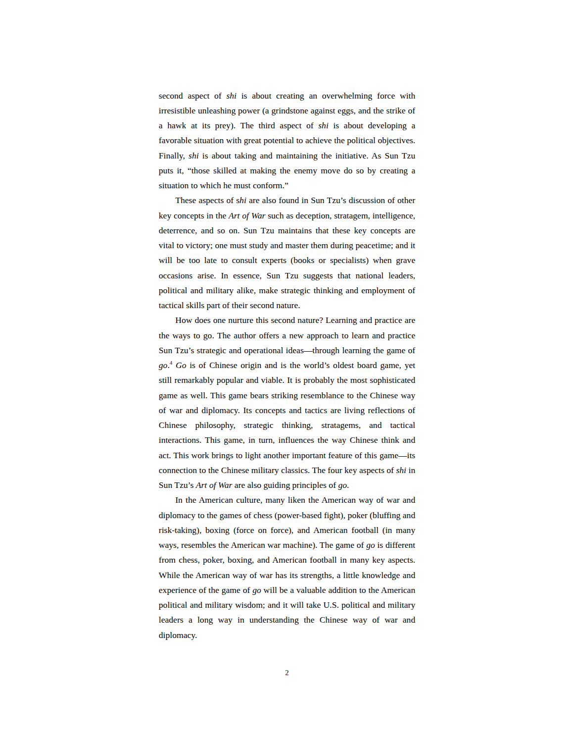second aspect of shi is about creating an overwhelming force with irresistible unleashing power (a grindstone against eggs, and the strike of a hawk at its prey). The third aspect of shi is about developing a favorable situation with great potential to achieve the political objectives. Finally, shi is about taking and maintaining the initiative. As Sun Tzu puts it, “those skilled at making the enemy move do so by creating a situation to which he must conform.”
These aspects of shi are also found in Sun Tzu’s discussion of other key concepts in the Art of War such as deception, stratagem, intelligence, deterrence, and so on. Sun Tzu maintains that these key concepts are vital to victory; one must study and master them during peacetime; and it will be too late to consult experts (books or specialists) when grave occasions arise. In essence, Sun Tzu suggests that national leaders, political and military alike, make strategic thinking and employment of tactical skills part of their second nature.
How does one nurture this second nature? Learning and practice are the ways to go. The author offers a new approach to learn and practice Sun Tzu’s strategic and operational ideas—through learning the game of go.4 Go is of Chinese origin and is the world’s oldest board game, yet still remarkably popular and viable. It is probably the most sophisticated game as well. This game bears striking resemblance to the Chinese way of war and diplomacy. Its concepts and tactics are living reflections of Chinese philosophy, strategic thinking, stratagems, and tactical interactions. This game, in turn, influences the way Chinese think and act. This work brings to light another important feature of this game—its connection to the Chinese military classics. The four key aspects of shi in Sun Tzu’s Art of War are also guiding principles of go.
In the American culture, many liken the American way of war and diplomacy to the games of chess (power-based fight), poker (bluffing and risk-taking), boxing (force on force), and American football (in many ways, resembles the American war machine). The game of go is different from chess, poker, boxing, and American football in many key aspects. While the American way of war has its strengths, a little knowledge and experience of the game of go will be a valuable addition to the American political and military wisdom; and it will take U.S. political and military leaders a long way in understanding the Chinese way of war and diplomacy.
2